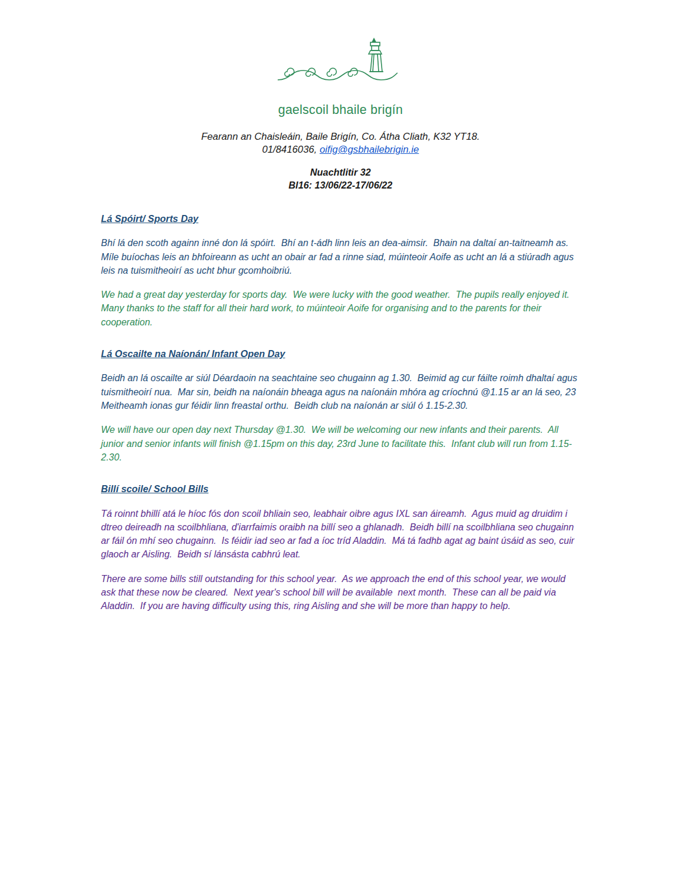gaelscoil bhaile brigín
Fearann an Chaisleáin, Baile Brigín, Co. Átha Cliath, K32 YT18.
01/8416036, oifig@gsbhailebrigin.ie
Nuachtlitir 32
Bl16: 13/06/22-17/06/22
Lá Spóirt/ Sports Day
Bhí lá den scoth againn inné don lá spóirt. Bhí an t-ádh linn leis an dea-aimsir. Bhain na daltaí an-taitneamh as. Míle buíochas leis an bhfoireann as ucht an obair ar fad a rinne siad, múinteoir Aoife as ucht an lá a stiúradh agus leis na tuismitheoirí as ucht bhur gcomhoibriú.
We had a great day yesterday for sports day. We were lucky with the good weather. The pupils really enjoyed it. Many thanks to the staff for all their hard work, to múinteoir Aoife for organising and to the parents for their cooperation.
Lá Oscailte na Naíonán/ Infant Open Day
Beidh an lá oscailte ar siúl Déardaoin na seachtaine seo chugainn ag 1.30. Beimid ag cur fáilte roimh dhaltaí agus tuismitheoirí nua. Mar sin, beidh na naíonáin bheaga agus na naíonáin mhóra ag críochnú @1.15 ar an lá seo, 23 Meitheamh ionas gur féidir linn freastal orthu. Beidh club na naíonán ar siúl ó 1.15-2.30.
We will have our open day next Thursday @1.30. We will be welcoming our new infants and their parents. All junior and senior infants will finish @1.15pm on this day, 23rd June to facilitate this. Infant club will run from 1.15-2.30.
Billí scoile/ School Bills
Tá roinnt bhillí atá le híoc fós don scoil bhliain seo, leabhair oibre agus IXL san áireamh. Agus muid ag druidim i dtreo deireadh na scoilbhliana, d'iarrfaimis oraibh na billí seo a ghlanadh. Beidh billí na scoilbhliana seo chugainn ar fáil ón mhí seo chugainn. Is féidir iad seo ar fad a íoc tríd Aladdin. Má tá fadhb agat ag baint úsáid as seo, cuir glaoch ar Aisling. Beidh sí lánsásta cabhrú leat.
There are some bills still outstanding for this school year. As we approach the end of this school year, we would ask that these now be cleared. Next year's school bill will be available next month. These can all be paid via Aladdin. If you are having difficulty using this, ring Aisling and she will be more than happy to help.